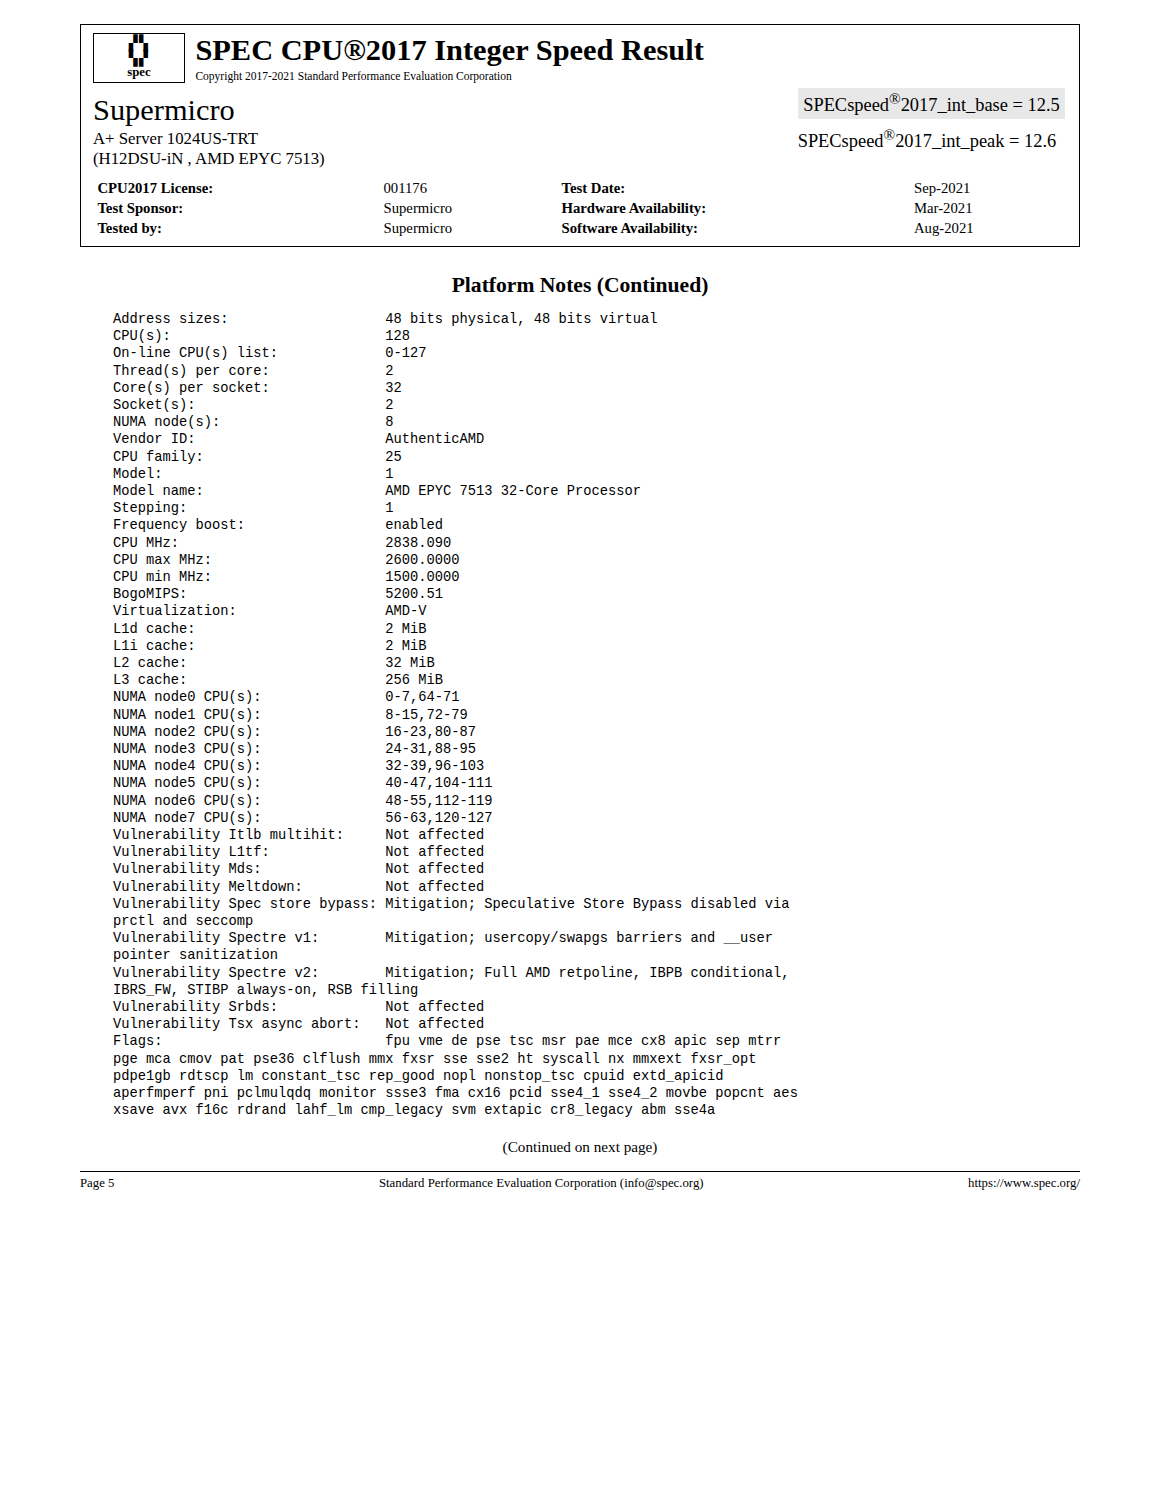▞▚
▚▞
spec
SPEC CPU®2017 Integer Speed Result
Copyright 2017-2021 Standard Performance Evaluation Corporation
Supermicro
A+ Server 1024US-TRT
(H12DSU-iN , AMD EPYC 7513)
SPECspeed®2017_int_base = 12.5
SPECspeed®2017_int_peak = 12.6
| CPU2017 License: | 001176 | Test Date: | Sep-2021 |
| Test Sponsor: | Supermicro | Hardware Availability: | Mar-2021 |
| Tested by: | Supermicro | Software Availability: | Aug-2021 |
Platform Notes (Continued)
    Address sizes:                   48 bits physical, 48 bits virtual
    CPU(s):                          128
    On-line CPU(s) list:             0-127
    Thread(s) per core:              2
    Core(s) per socket:              32
    Socket(s):                       2
    NUMA node(s):                    8
    Vendor ID:                       AuthenticAMD
    CPU family:                      25
    Model:                           1
    Model name:                      AMD EPYC 7513 32-Core Processor
    Stepping:                        1
    Frequency boost:                 enabled
    CPU MHz:                         2838.090
    CPU max MHz:                     2600.0000
    CPU min MHz:                     1500.0000
    BogoMIPS:                        5200.51
    Virtualization:                  AMD-V
    L1d cache:                       2 MiB
    L1i cache:                       2 MiB
    L2 cache:                        32 MiB
    L3 cache:                        256 MiB
    NUMA node0 CPU(s):               0-7,64-71
    NUMA node1 CPU(s):               8-15,72-79
    NUMA node2 CPU(s):               16-23,80-87
    NUMA node3 CPU(s):               24-31,88-95
    NUMA node4 CPU(s):               32-39,96-103
    NUMA node5 CPU(s):               40-47,104-111
    NUMA node6 CPU(s):               48-55,112-119
    NUMA node7 CPU(s):               56-63,120-127
    Vulnerability Itlb multihit:     Not affected
    Vulnerability L1tf:              Not affected
    Vulnerability Mds:               Not affected
    Vulnerability Meltdown:          Not affected
    Vulnerability Spec store bypass: Mitigation; Speculative Store Bypass disabled via
    prctl and seccomp
    Vulnerability Spectre v1:        Mitigation; usercopy/swapgs barriers and __user
    pointer sanitization
    Vulnerability Spectre v2:        Mitigation; Full AMD retpoline, IBPB conditional,
    IBRS_FW, STIBP always-on, RSB filling
    Vulnerability Srbds:             Not affected
    Vulnerability Tsx async abort:   Not affected
    Flags:                           fpu vme de pse tsc msr pae mce cx8 apic sep mtrr
    pge mca cmov pat pse36 clflush mmx fxsr sse sse2 ht syscall nx mmxext fxsr_opt
    pdpe1gb rdtscp lm constant_tsc rep_good nopl nonstop_tsc cpuid extd_apicid
    aperfmperf pni pclmulqdq monitor ssse3 fma cx16 pcid sse4_1 sse4_2 movbe popcnt aes
    xsave avx f16c rdrand lahf_lm cmp_legacy svm extapic cr8_legacy abm sse4a
(Continued on next page)
Page 5 Standard Performance Evaluation Corporation (info@spec.org) https://www.spec.org/